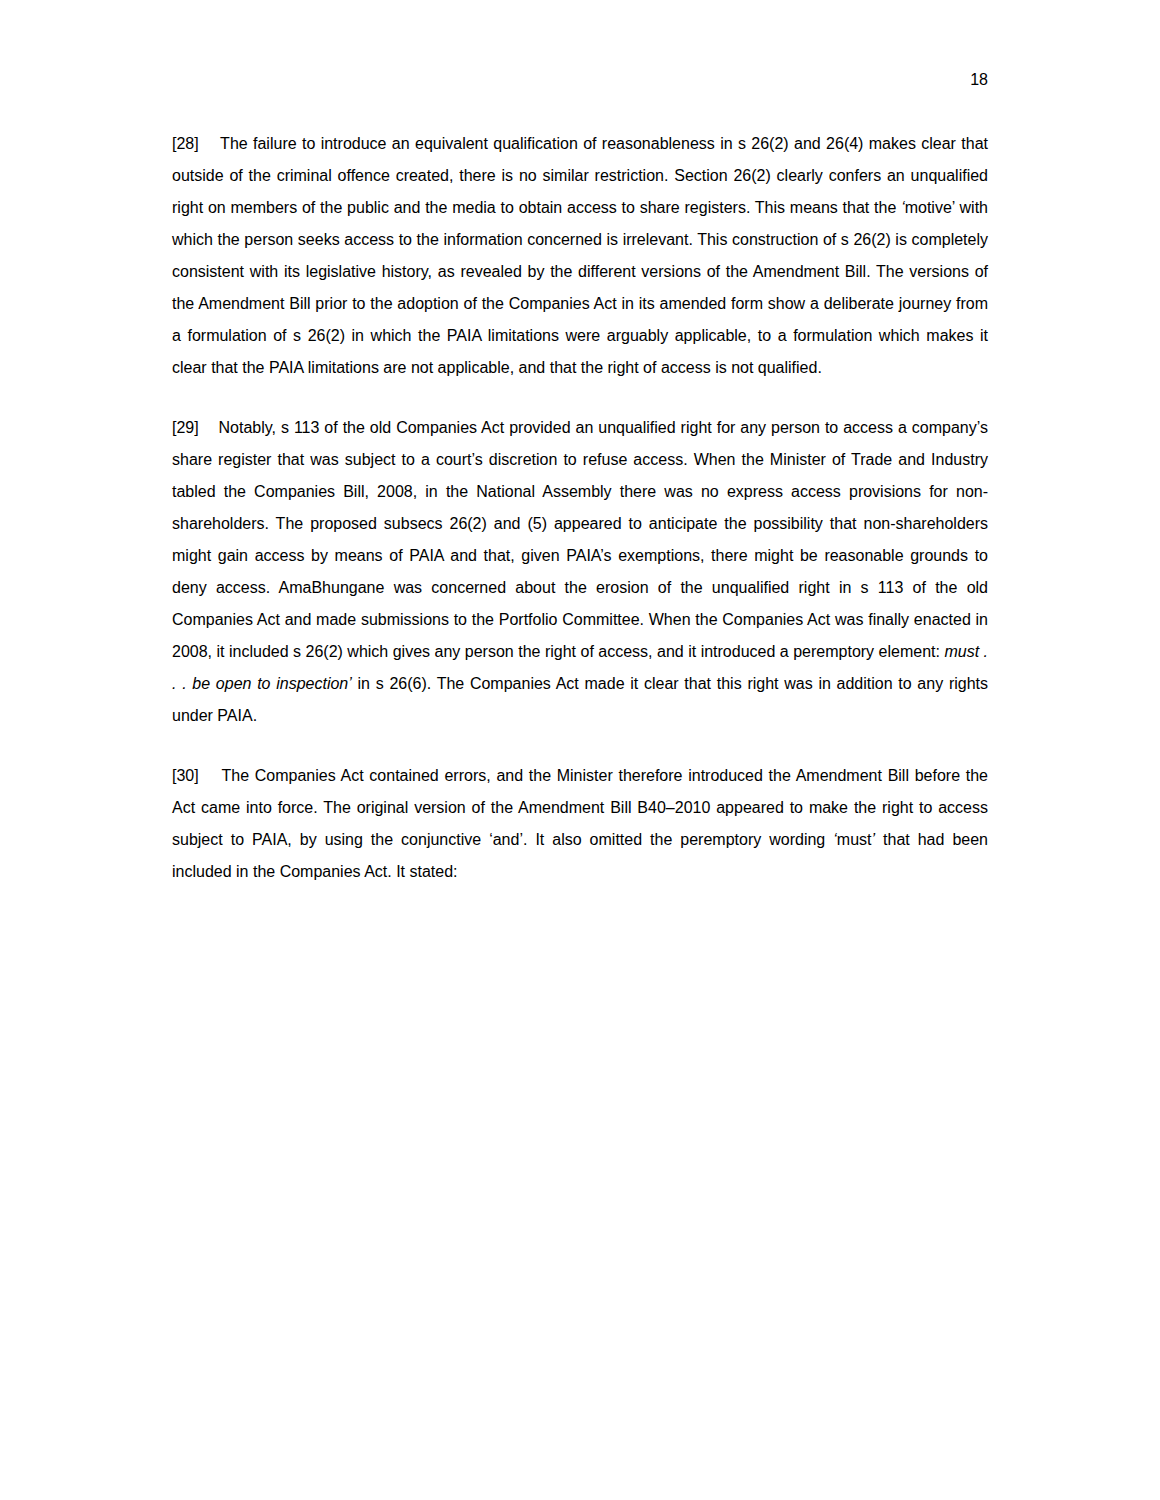18
[28] The failure to introduce an equivalent qualification of reasonableness in s 26(2) and 26(4) makes clear that outside of the criminal offence created, there is no similar restriction. Section 26(2) clearly confers an unqualified right on members of the public and the media to obtain access to share registers. This means that the ‘motive’ with which the person seeks access to the information concerned is irrelevant. This construction of s 26(2) is completely consistent with its legislative history, as revealed by the different versions of the Amendment Bill. The versions of the Amendment Bill prior to the adoption of the Companies Act in its amended form show a deliberate journey from a formulation of s 26(2) in which the PAIA limitations were arguably applicable, to a formulation which makes it clear that the PAIA limitations are not applicable, and that the right of access is not qualified.
[29] Notably, s 113 of the old Companies Act provided an unqualified right for any person to access a company’s share register that was subject to a court’s discretion to refuse access. When the Minister of Trade and Industry tabled the Companies Bill, 2008, in the National Assembly there was no express access provisions for non-shareholders. The proposed subsecs 26(2) and (5) appeared to anticipate the possibility that non-shareholders might gain access by means of PAIA and that, given PAIA’s exemptions, there might be reasonable grounds to deny access. AmaBhungane was concerned about the erosion of the unqualified right in s 113 of the old Companies Act and made submissions to the Portfolio Committee. When the Companies Act was finally enacted in 2008, it included s 26(2) which gives any person the right of access, and it introduced a peremptory element: must . . . be open to inspection’ in s 26(6). The Companies Act made it clear that this right was in addition to any rights under PAIA.
[30] The Companies Act contained errors, and the Minister therefore introduced the Amendment Bill before the Act came into force. The original version of the Amendment Bill B40–2010 appeared to make the right to access subject to PAIA, by using the conjunctive ‘and’. It also omitted the peremptory wording ‘must’ that had been included in the Companies Act. It stated: